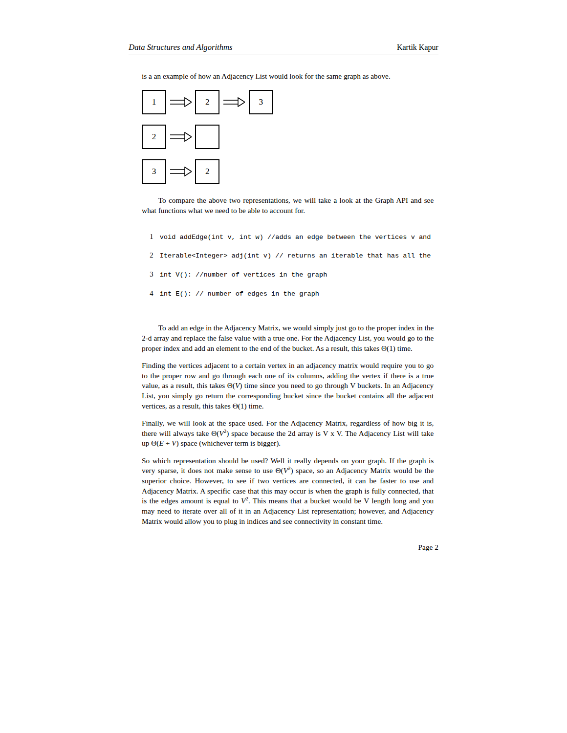Data Structures and Algorithms
Kartik Kapur
is a an example of how an Adjacency List would look for the same graph as above.
1
2
3
2
3
2
To compare the above two representations, we will take a look at the Graph API and see what functions what we need to be able to account for.
1void addEdge(int v, int w) //adds an edge between the vertices v and w 2 Iterable<Integer> adj(int v) // returns an iterable that has all the certices adjacent to v 3int V(): //number of vertices in the graph 4int E(): // number of edges in the graph
To add an edge in the Adjacency Matrix, we would simply just go to the proper index in the 2-d array and replace the false value with a true one. For the Adjacency List, you would go to the proper index and add an element to the end of the bucket. As a result, this takes Θ(1) time.
Finding the vertices adjacent to a certain vertex in an adjacency matrix would require you to go to the proper row and go through each one of its columns, adding the vertex if there is a true value, as a result, this takes Θ(V) time since you need to go through V buckets. In an Adjacency List, you simply go return the corresponding bucket since the bucket contains all the adjacent vertices, as a result, this takes Θ(1) time.
Finally, we will look at the space used. For the Adjacency Matrix, regardless of how big it is, there will always take Θ(V2) space because the 2d array is V x V. The Adjacency List will take up Θ(E + V) space (whichever term is bigger).
So which representation should be used? Well it really depends on your graph. If the graph is very sparse, it does not make sense to use Θ(V2) space, so an Adjacency Matrix would be the superior choice. However, to see if two vertices are connected, it can be faster to use and Adjacency Matrix. A specific case that this may occur is when the graph is fully connected, that is the edges amount is equal to V2. This means that a bucket would be V length long and you may need to iterate over all of it in an Adjacency List representation; however, and Adjacency Matrix would allow you to plug in indices and see connectivity in constant time.
Page 2